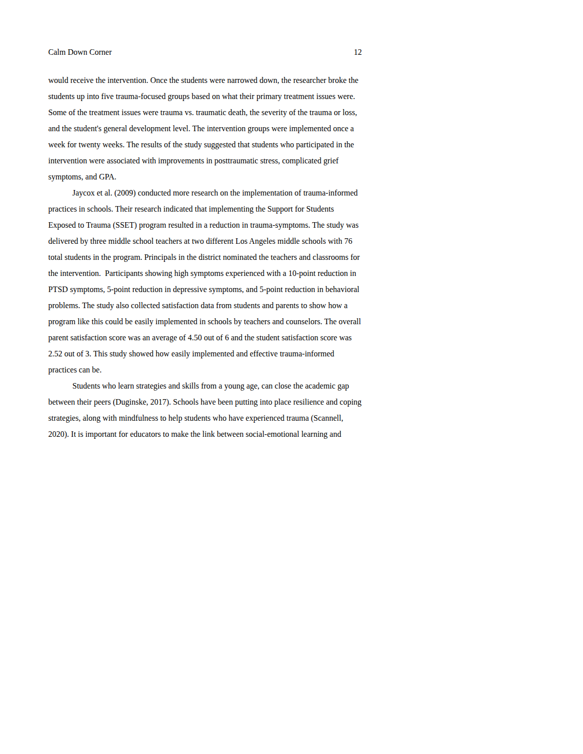Calm Down Corner 12
would receive the intervention. Once the students were narrowed down, the researcher broke the students up into five trauma-focused groups based on what their primary treatment issues were. Some of the treatment issues were trauma vs. traumatic death, the severity of the trauma or loss, and the student's general development level. The intervention groups were implemented once a week for twenty weeks. The results of the study suggested that students who participated in the intervention were associated with improvements in posttraumatic stress, complicated grief symptoms, and GPA.
Jaycox et al. (2009) conducted more research on the implementation of trauma-informed practices in schools. Their research indicated that implementing the Support for Students Exposed to Trauma (SSET) program resulted in a reduction in trauma-symptoms. The study was delivered by three middle school teachers at two different Los Angeles middle schools with 76 total students in the program. Principals in the district nominated the teachers and classrooms for the intervention. Participants showing high symptoms experienced with a 10-point reduction in PTSD symptoms, 5-point reduction in depressive symptoms, and 5-point reduction in behavioral problems. The study also collected satisfaction data from students and parents to show how a program like this could be easily implemented in schools by teachers and counselors. The overall parent satisfaction score was an average of 4.50 out of 6 and the student satisfaction score was 2.52 out of 3. This study showed how easily implemented and effective trauma-informed practices can be.
Students who learn strategies and skills from a young age, can close the academic gap between their peers (Duginske, 2017). Schools have been putting into place resilience and coping strategies, along with mindfulness to help students who have experienced trauma (Scannell, 2020). It is important for educators to make the link between social-emotional learning and